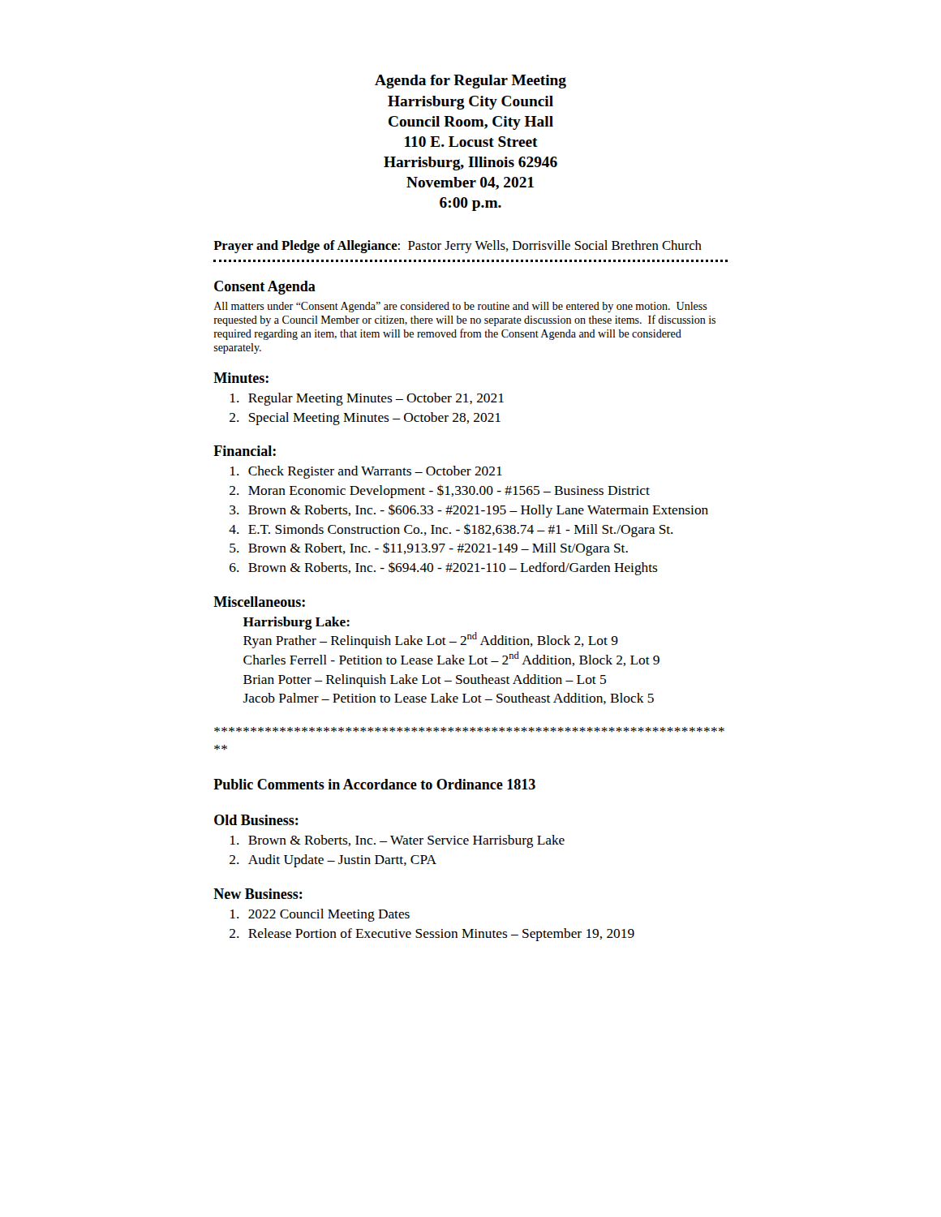Agenda for Regular Meeting
Harrisburg City Council
Council Room, City Hall
110 E. Locust Street
Harrisburg, Illinois 62946
November 04, 2021
6:00 p.m.
Prayer and Pledge of Allegiance: Pastor Jerry Wells, Dorrisville Social Brethren Church
Consent Agenda
All matters under “Consent Agenda” are considered to be routine and will be entered by one motion. Unless requested by a Council Member or citizen, there will be no separate discussion on these items. If discussion is required regarding an item, that item will be removed from the Consent Agenda and will be considered separately.
Minutes:
Regular Meeting Minutes – October 21, 2021
Special Meeting Minutes – October 28, 2021
Financial:
Check Register and Warrants – October 2021
Moran Economic Development - $1,330.00 - #1565 – Business District
Brown & Roberts, Inc. - $606.33 - #2021-195 – Holly Lane Watermain Extension
E.T. Simonds Construction Co., Inc. - $182,638.74 – #1 - Mill St./Ogara St.
Brown & Robert, Inc. - $11,913.97 - #2021-149 – Mill St/Ogara St.
Brown & Roberts, Inc. - $694.40 - #2021-110 – Ledford/Garden Heights
Miscellaneous:
Harrisburg Lake:
Ryan Prather – Relinquish Lake Lot – 2nd Addition, Block 2, Lot 9
Charles Ferrell - Petition to Lease Lake Lot – 2nd Addition, Block 2, Lot 9
Brian Potter – Relinquish Lake Lot – Southeast Addition – Lot 5
Jacob Palmer – Petition to Lease Lake Lot – Southeast Addition, Block 5
************************************************************************
Public Comments in Accordance to Ordinance 1813
Old Business:
Brown & Roberts, Inc. – Water Service Harrisburg Lake
Audit Update – Justin Dartt, CPA
New Business:
2022 Council Meeting Dates
Release Portion of Executive Session Minutes – September 19, 2019